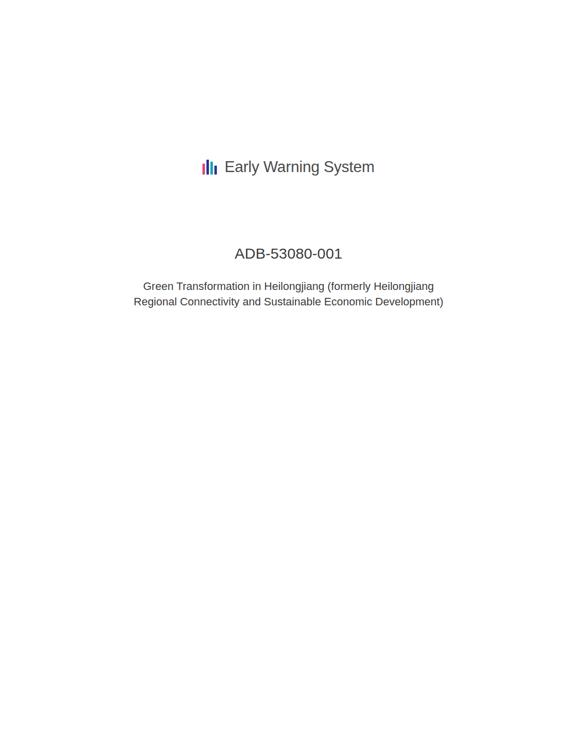Early Warning System
ADB-53080-001
Green Transformation in Heilongjiang (formerly Heilongjiang Regional Connectivity and Sustainable Economic Development)